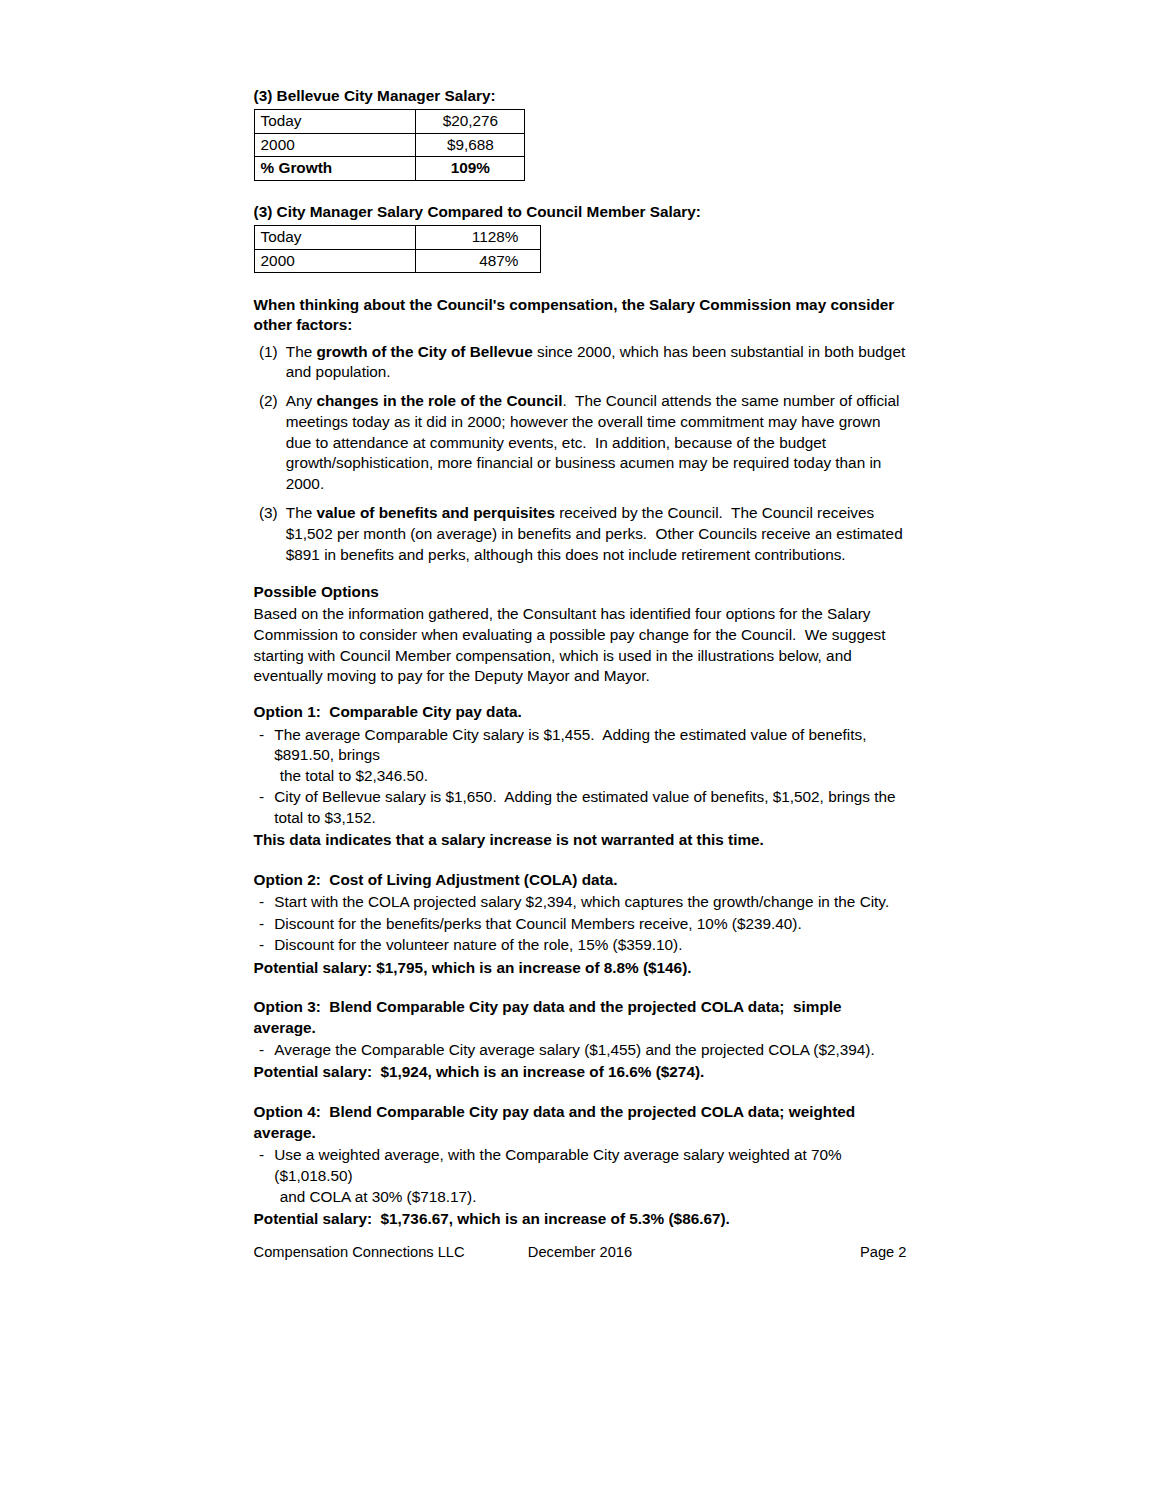(3) Bellevue City Manager Salary:
| Today | $20,276 |
| 2000 | $9,688 |
| % Growth | 109% |
(3) City Manager Salary Compared to Council Member Salary:
| Today | 1128% |
| 2000 | 487% |
When thinking about the Council's compensation, the Salary Commission may consider other factors:
(1) The growth of the City of Bellevue since 2000, which has been substantial in both budget and population.
(2) Any changes in the role of the Council. The Council attends the same number of official meetings today as it did in 2000; however the overall time commitment may have grown due to attendance at community events, etc. In addition, because of the budget growth/sophistication, more financial or business acumen may be required today than in 2000.
(3) The value of benefits and perquisites received by the Council. The Council receives $1,502 per month (on average) in benefits and perks. Other Councils receive an estimated $891 in benefits and perks, although this does not include retirement contributions.
Possible Options
Based on the information gathered, the Consultant has identified four options for the Salary Commission to consider when evaluating a possible pay change for the Council. We suggest starting with Council Member compensation, which is used in the illustrations below, and eventually moving to pay for the Deputy Mayor and Mayor.
Option 1: Comparable City pay data.
The average Comparable City salary is $1,455. Adding the estimated value of benefits, $891.50, bringsthe total to $2,346.50.
City of Bellevue salary is $1,650. Adding the estimated value of benefits, $1,502, brings the total to $3,152.
This data indicates that a salary increase is not warranted at this time.
Option 2: Cost of Living Adjustment (COLA) data.
Start with the COLA projected salary $2,394, which captures the growth/change in the City.
Discount for the benefits/perks that Council Members receive, 10% ($239.40).
Discount for the volunteer nature of the role, 15% ($359.10).
Potential salary: $1,795, which is an increase of 8.8% ($146).
Option 3: Blend Comparable City pay data and the projected COLA data; simple average.
Average the Comparable City average salary ($1,455) and the projected COLA ($2,394).
Potential salary: $1,924, which is an increase of 16.6% ($274).
Option 4: Blend Comparable City pay data and the projected COLA data; weighted average.
Use a weighted average, with the Comparable City average salary weighted at 70% ($1,018.50)and COLA at 30% ($718.17).
Potential salary: $1,736.67, which is an increase of 5.3% ($86.67).
Compensation Connections LLC
December 2016
Page 2